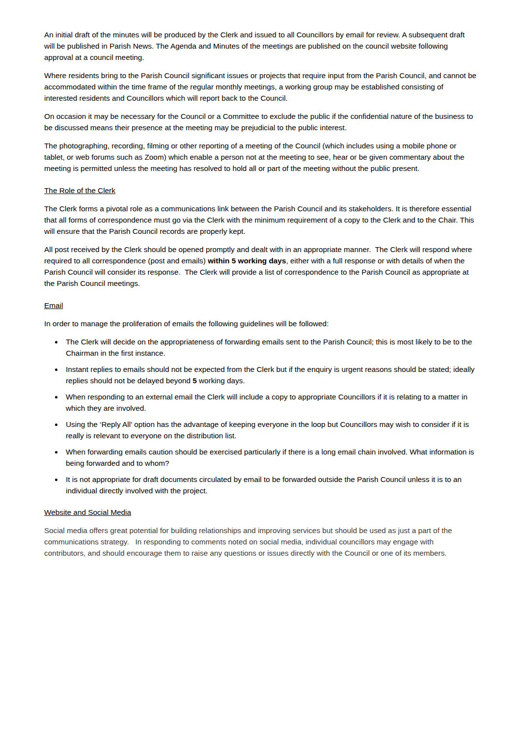An initial draft of the minutes will be produced by the Clerk and issued to all Councillors by email for review. A subsequent draft will be published in Parish News. The Agenda and Minutes of the meetings are published on the council website following approval at a council meeting.
Where residents bring to the Parish Council significant issues or projects that require input from the Parish Council, and cannot be accommodated within the time frame of the regular monthly meetings, a working group may be established consisting of interested residents and Councillors which will report back to the Council.
On occasion it may be necessary for the Council or a Committee to exclude the public if the confidential nature of the business to be discussed means their presence at the meeting may be prejudicial to the public interest.
The photographing, recording, filming or other reporting of a meeting of the Council (which includes using a mobile phone or tablet, or web forums such as Zoom) which enable a person not at the meeting to see, hear or be given commentary about the meeting is permitted unless the meeting has resolved to hold all or part of the meeting without the public present.
The Role of the Clerk
The Clerk forms a pivotal role as a communications link between the Parish Council and its stakeholders. It is therefore essential that all forms of correspondence must go via the Clerk with the minimum requirement of a copy to the Clerk and to the Chair. This will ensure that the Parish Council records are properly kept.
All post received by the Clerk should be opened promptly and dealt with in an appropriate manner. The Clerk will respond where required to all correspondence (post and emails) within 5 working days, either with a full response or with details of when the Parish Council will consider its response. The Clerk will provide a list of correspondence to the Parish Council as appropriate at the Parish Council meetings.
Email
In order to manage the proliferation of emails the following guidelines will be followed:
The Clerk will decide on the appropriateness of forwarding emails sent to the Parish Council; this is most likely to be to the Chairman in the first instance.
Instant replies to emails should not be expected from the Clerk but if the enquiry is urgent reasons should be stated; ideally replies should not be delayed beyond 5 working days.
When responding to an external email the Clerk will include a copy to appropriate Councillors if it is relating to a matter in which they are involved.
Using the ‘Reply All’ option has the advantage of keeping everyone in the loop but Councillors may wish to consider if it is really is relevant to everyone on the distribution list.
When forwarding emails caution should be exercised particularly if there is a long email chain involved. What information is being forwarded and to whom?
It is not appropriate for draft documents circulated by email to be forwarded outside the Parish Council unless it is to an individual directly involved with the project.
Website and Social Media
Social media offers great potential for building relationships and improving services but should be used as just a part of the communications strategy. In responding to comments noted on social media, individual councillors may engage with contributors, and should encourage them to raise any questions or issues directly with the Council or one of its members.